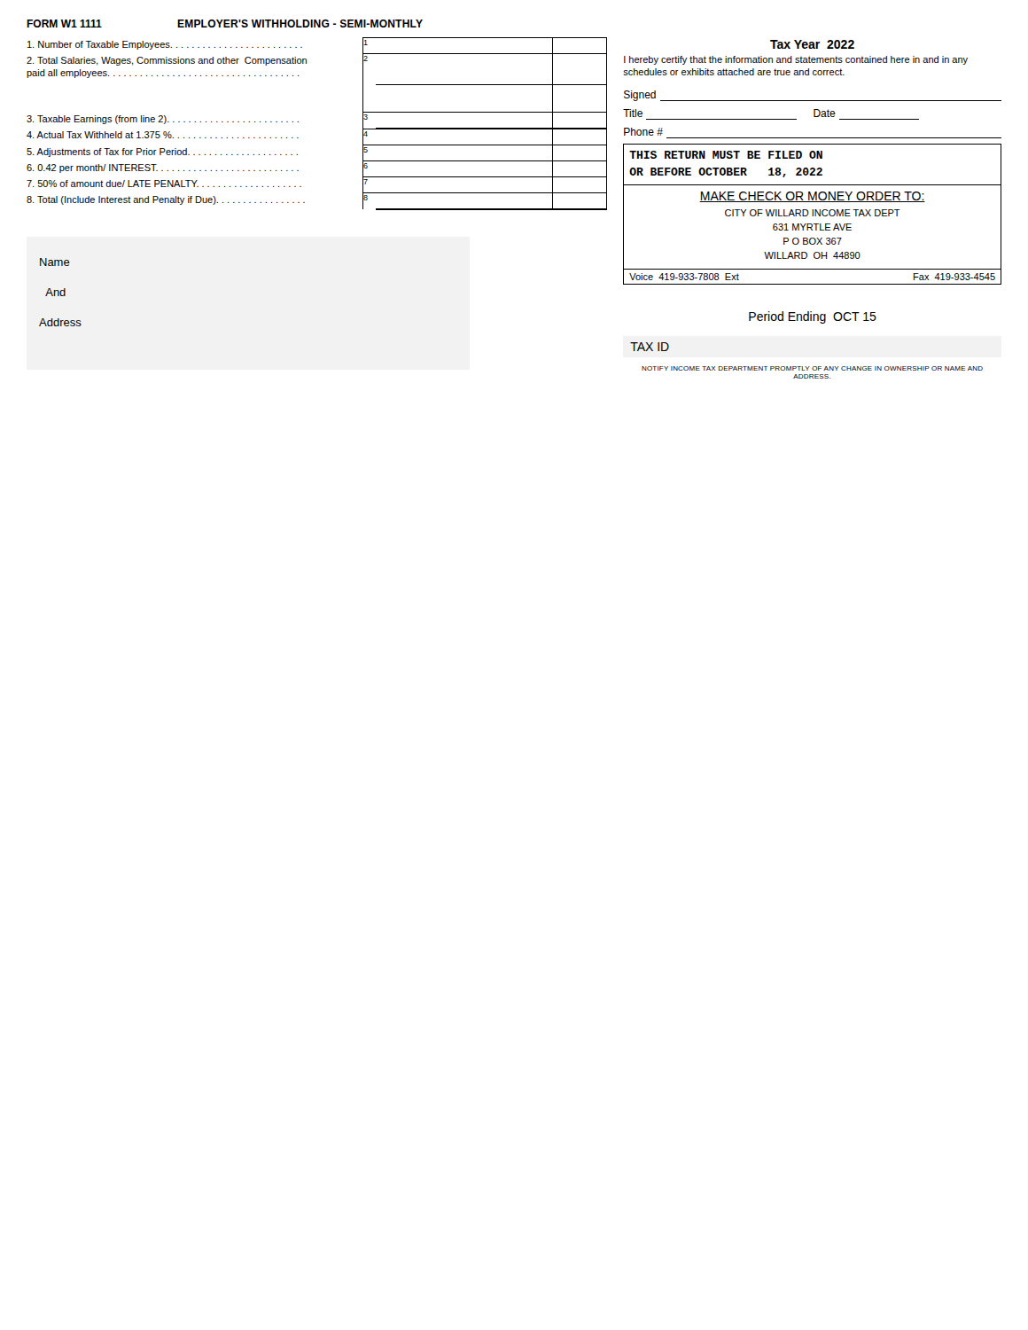FORM W1 1111
EMPLOYER'S WITHHOLDING - SEMI-MONTHLY
| 1. Number of Taxable Employees. . . . . . . . . . . . . . . . . . . . . . . . . | 1 | | |
| 2. Total Salaries, Wages, Commissions and other Compensation paid all employees. . . . . . . . . . . . . . . . . . . . . . . . . . . . . . . . . . . . | 2 | | |
| 3. Taxable Earnings (from line 2). . . . . . . . . . . . . . . . . . . . . . . . . | 3 | | |
| 4. Actual Tax Withheld at 1.375 %. . . . . . . . . . . . . . . . . . . . . . . . | 4 | | |
| 5. Adjustments of Tax for Prior Period. . . . . . . . . . . . . . . . . . . . . | 5 | | |
| 6. 0.42 per month/ INTEREST. . . . . . . . . . . . . . . . . . . . . . . . . . . | 6 | | |
| 7. 50% of amount due/ LATE PENALTY. . . . . . . . . . . . . . . . . . . . | 7 | | |
| 8. Total (Include Interest and Penalty if Due). . . . . . . . . . . . . . . . . | 8 | | |
Name
And
Address
Tax Year 2022
I hereby certify that the information and statements contained here in and in any schedules or exhibits attached are true and correct.
Signed
Title Date
Phone #
THIS RETURN MUST BE FILED ON
OR BEFORE OCTOBER 18, 2022
MAKE CHECK OR MONEY ORDER TO: CITY OF WILLARD INCOME TAX DEPT
631 MYRTLE AVE
P O BOX 367
WILLARD OH 44890
Voice 419-933-7808 Ext Fax 419-933-4545
Period Ending OCT 15
TAX ID
NOTIFY INCOME TAX DEPARTMENT PROMPTLY OF ANY CHANGE IN OWNERSHIP OR NAME AND ADDRESS.